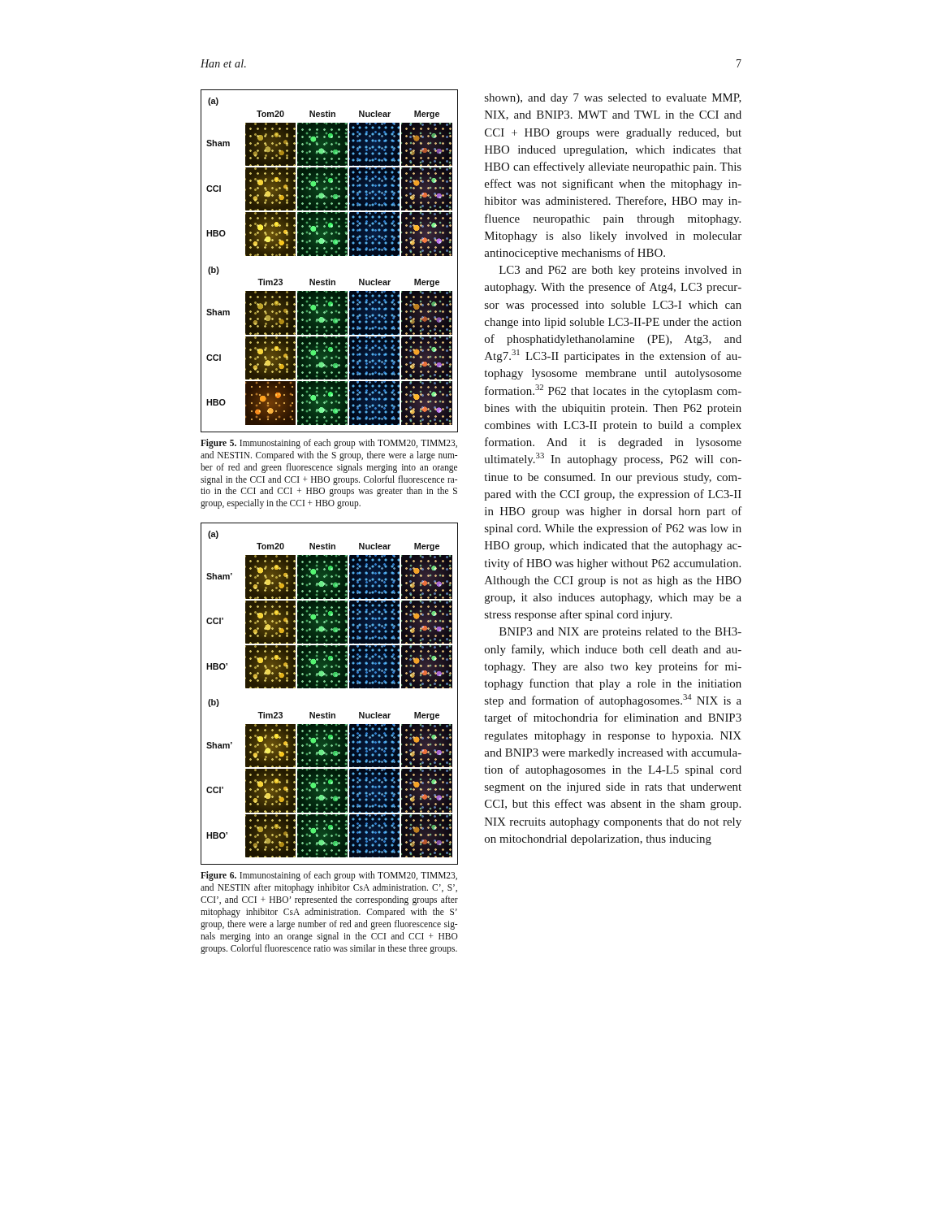Han et al.
7
(a)
Tom20
Nestin
Nuclear
Merge
Sham
CCI
HBO
(b)
Tim23
Nestin
Nuclear
Merge
Sham
CCI
HBO
Figure 5. Immunostaining of each group with TOMM20, TIMM23, and NESTIN. Compared with the S group, there were a large number of red and green fluorescence signals merging into an orange signal in the CCI and CCI + HBO groups. Colorful fluorescence ratio in the CCI and CCI + HBO groups was greater than in the S group, especially in the CCI + HBO group.
(a)
Tom20
Nestin
Nuclear
Merge
Sham’
CCI’
HBO’
(b)
Tim23
Nestin
Nuclear
Merge
Sham’
CCI’
HBO’
Figure 6. Immunostaining of each group with TOMM20, TIMM23, and NESTIN after mitophagy inhibitor CsA administration. C’, S’, CCI’, and CCI + HBO’ represented the corresponding groups after mitophagy inhibitor CsA administration. Compared with the S’ group, there were a large number of red and green fluorescence signals merging into an orange signal in the CCI and CCI + HBO groups. Colorful fluorescence ratio was similar in these three groups.
shown), and day 7 was selected to evaluate MMP, NIX, and BNIP3. MWT and TWL in the CCI and CCI + HBO groups were gradually reduced, but HBO induced upregulation, which indicates that HBO can effectively alleviate neuropathic pain. This effect was not significant when the mitophagy inhibitor was administered. Therefore, HBO may influence neuropathic pain through mitophagy. Mitophagy is also likely involved in molecular antinociceptive mechanisms of HBO.
LC3 and P62 are both key proteins involved in autophagy. With the presence of Atg4, LC3 precursor was processed into soluble LC3-I which can change into lipid soluble LC3-II-PE under the action of phosphatidylethanolamine (PE), Atg3, and Atg7.31 LC3-II participates in the extension of autophagy lysosome membrane until autolysosome formation.32 P62 that locates in the cytoplasm combines with the ubiquitin protein. Then P62 protein combines with LC3-II protein to build a complex formation. And it is degraded in lysosome ultimately.33 In autophagy process, P62 will continue to be consumed. In our previous study, compared with the CCI group, the expression of LC3-II in HBO group was higher in dorsal horn part of spinal cord. While the expression of P62 was low in HBO group, which indicated that the autophagy activity of HBO was higher without P62 accumulation. Although the CCI group is not as high as the HBO group, it also induces autophagy, which may be a stress response after spinal cord injury.
BNIP3 and NIX are proteins related to the BH3-only family, which induce both cell death and autophagy. They are also two key proteins for mitophagy function that play a role in the initiation step and formation of autophagosomes.34 NIX is a target of mitochondria for elimination and BNIP3 regulates mitophagy in response to hypoxia. NIX and BNIP3 were markedly increased with accumulation of autophagosomes in the L4-L5 spinal cord segment on the injured side in rats that underwent CCI, but this effect was absent in the sham group. NIX recruits autophagy components that do not rely on mitochondrial depolarization, thus inducing